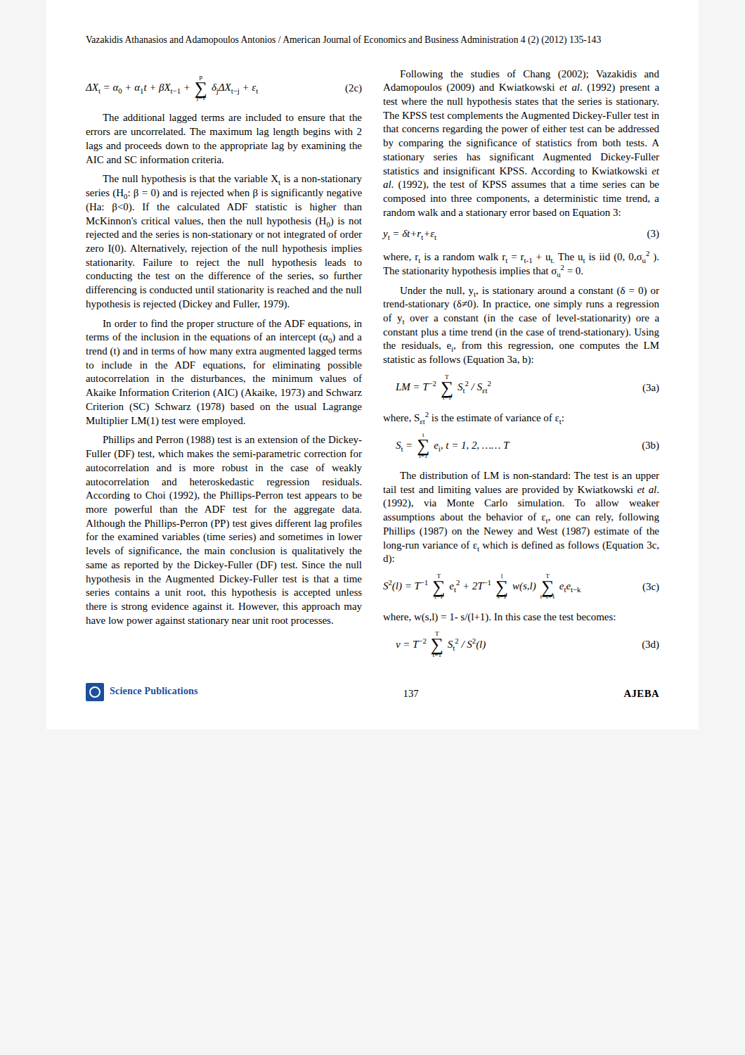Vazakidis Athanasios and Adamopoulos Antonios / American Journal of Economics and Business Administration 4 (2) (2012) 135-143
ΔXt = α0 + α1t + βXt−1 + p∑j=1 δjΔXt−j + εt
(2c)
The additional lagged terms are included to ensure that the errors are uncorrelated. The maximum lag length begins with 2 lags and proceeds down to the appropriate lag by examining the AIC and SC information criteria.
The null hypothesis is that the variable Xt is a non-stationary series (H0: β = 0) and is rejected when β is significantly negative (Ha: β<0). If the calculated ADF statistic is higher than McKinnon's critical values, then the null hypothesis (H0) is not rejected and the series is non-stationary or not integrated of order zero I(0). Alternatively, rejection of the null hypothesis implies stationarity. Failure to reject the null hypothesis leads to conducting the test on the difference of the series, so further differencing is conducted until stationarity is reached and the null hypothesis is rejected (Dickey and Fuller, 1979).
In order to find the proper structure of the ADF equations, in terms of the inclusion in the equations of an intercept (α0) and a trend (t) and in terms of how many extra augmented lagged terms to include in the ADF equations, for eliminating possible autocorrelation in the disturbances, the minimum values of Akaike Information Criterion (AIC) (Akaike, 1973) and Schwarz Criterion (SC) Schwarz (1978) based on the usual Lagrange Multiplier LM(1) test were employed.
Phillips and Perron (1988) test is an extension of the Dickey-Fuller (DF) test, which makes the semi-parametric correction for autocorrelation and is more robust in the case of weakly autocorrelation and heteroskedastic regression residuals. According to Choi (1992), the Phillips-Perron test appears to be more powerful than the ADF test for the aggregate data. Although the Phillips-Perron (PP) test gives different lag profiles for the examined variables (time series) and sometimes in lower levels of significance, the main conclusion is qualitatively the same as reported by the Dickey-Fuller (DF) test. Since the null hypothesis in the Augmented Dickey-Fuller test is that a time series contains a unit root, this hypothesis is accepted unless there is strong evidence against it. However, this approach may have low power against stationary near unit root processes.
Following the studies of Chang (2002); Vazakidis and Adamopoulos (2009) and Kwiatkowski et al. (1992) present a test where the null hypothesis states that the series is stationary. The KPSS test complements the Augmented Dickey-Fuller test in that concerns regarding the power of either test can be addressed by comparing the significance of statistics from both tests. A stationary series has significant Augmented Dickey-Fuller statistics and insignificant KPSS. According to Kwiatkowski et al. (1992), the test of KPSS assumes that a time series can be composed into three components, a deterministic time trend, a random walk and a stationary error based on Equation 3:
yt = δt+rt+εt
(3)
where, rt is a random walk rt = rt-1 + ut. The ut is iid (0, 0,σu2 ). The stationarity hypothesis implies that σu2 = 0.
Under the null, yt, is stationary around a constant (δ = 0) or trend-stationary (δ≠0). In practice, one simply runs a regression of yt over a constant (in the case of level-stationarity) ore a constant plus a time trend (in the case of trend-stationary). Using the residuals, ei, from this regression, one computes the LM statistic as follows (Equation 3a, b):
LM = T−2 T∑t=1 St2 / Sεt2
(3a)
where, Sεt2 is the estimate of variance of εt:
St = t∑i=1 ei, t = 1, 2, …… T
(3b)
The distribution of LM is non-standard: The test is an upper tail test and limiting values are provided by Kwiatkowski et al. (1992), via Monte Carlo simulation. To allow weaker assumptions about the behavior of εt, one can rely, following Phillips (1987) on the Newey and West (1987) estimate of the long-run variance of εt which is defined as follows (Equation 3c, d):
S2(l) = T−1 T∑t=1 et2 + 2T−1 l∑s=1 w(s,l) T∑t=s+1 etet−k
(3c)
where, w(s,l) = 1- s/(l+1). In this case the test becomes:
ν = T−2 T∑t=1 St2 / S2(l)
(3d)
Science Publications
137
AJEBA